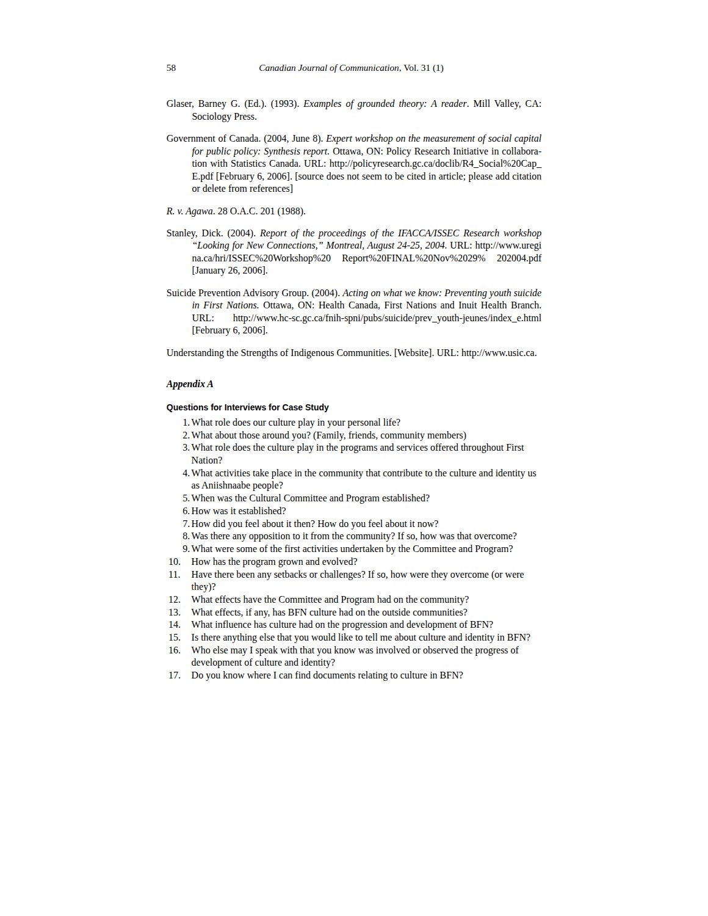58 Canadian Journal of Communication, Vol. 31 (1)
Glaser, Barney G. (Ed.). (1993). Examples of grounded theory: A reader. Mill Valley, CA: Sociology Press.
Government of Canada. (2004, June 8). Expert workshop on the measurement of social capital for public policy: Synthesis report. Ottawa, ON: Policy Research Initiative in collaboration with Statistics Canada. URL: http://policyresearch.gc.ca/doclib/R4_Social%20Cap_E.pdf [February 6, 2006]. [source does not seem to be cited in article; please add citation or delete from references]
R. v. Agawa. 28 O.A.C. 201 (1988).
Stanley, Dick. (2004). Report of the proceedings of the IFACCA/ISSEC Research workshop “Looking for New Connections,” Montreal, August 24-25, 2004. URL: http://www.uregina.ca/hri/ISSEC%20Workshop%20 Report%20FINAL%20Nov%2029% 202004.pdf [January 26, 2006].
Suicide Prevention Advisory Group. (2004). Acting on what we know: Preventing youth suicide in First Nations. Ottawa, ON: Health Canada, First Nations and Inuit Health Branch. URL: http://www.hc-sc.gc.ca/fnih-spni/pubs/suicide/prev_youth-jeunes/index_e.html [February 6, 2006].
Understanding the Strengths of Indigenous Communities. [Website]. URL: http://www.usic.ca.
Appendix A
Questions for Interviews for Case Study
What role does our culture play in your personal life?
What about those around you? (Family, friends, community members)
What role does the culture play in the programs and services offered throughout First Nation?
What activities take place in the community that contribute to the culture and identity us as Aniishnaabe people?
When was the Cultural Committee and Program established?
How was it established?
How did you feel about it then? How do you feel about it now?
Was there any opposition to it from the community? If so, how was that overcome?
What were some of the first activities undertaken by the Committee and Program?
How has the program grown and evolved?
Have there been any setbacks or challenges? If so, how were they overcome (or were they)?
What effects have the Committee and Program had on the community?
What effects, if any, has BFN culture had on the outside communities?
What influence has culture had on the progression and development of BFN?
Is there anything else that you would like to tell me about culture and identity in BFN?
Who else may I speak with that you know was involved or observed the progress of development of culture and identity?
Do you know where I can find documents relating to culture in BFN?